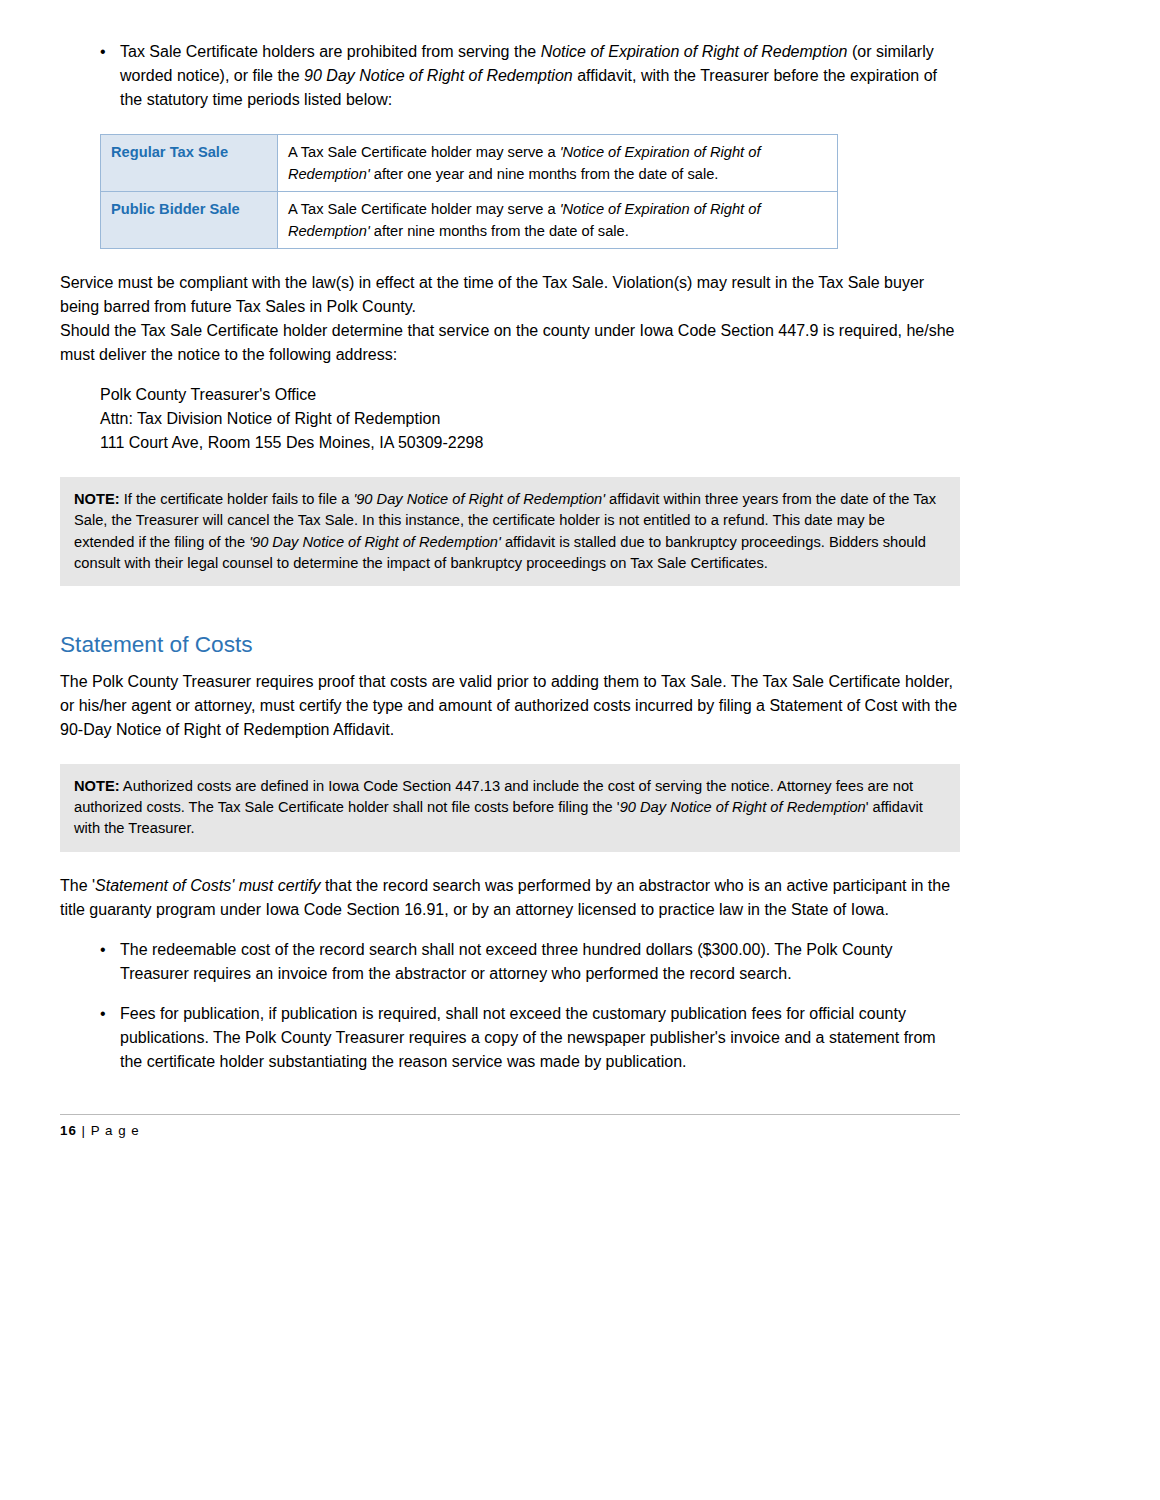Tax Sale Certificate holders are prohibited from serving the Notice of Expiration of Right of Redemption (or similarly worded notice), or file the 90 Day Notice of Right of Redemption affidavit, with the Treasurer before the expiration of the statutory time periods listed below:
| Regular Tax Sale | A Tax Sale Certificate holder may serve a 'Notice of Expiration of Right of Redemption' after one year and nine months from the date of sale. |
| Public Bidder Sale | A Tax Sale Certificate holder may serve a 'Notice of Expiration of Right of Redemption' after nine months from the date of sale. |
Service must be compliant with the law(s) in effect at the time of the Tax Sale. Violation(s) may result in the Tax Sale buyer being barred from future Tax Sales in Polk County.
Should the Tax Sale Certificate holder determine that service on the county under Iowa Code Section 447.9 is required, he/she must deliver the notice to the following address:
Polk County Treasurer's Office
Attn: Tax Division Notice of Right of Redemption
111 Court Ave, Room 155 Des Moines, IA 50309-2298
NOTE: If the certificate holder fails to file a '90 Day Notice of Right of Redemption' affidavit within three years from the date of the Tax Sale, the Treasurer will cancel the Tax Sale. In this instance, the certificate holder is not entitled to a refund. This date may be extended if the filing of the '90 Day Notice of Right of Redemption' affidavit is stalled due to bankruptcy proceedings. Bidders should consult with their legal counsel to determine the impact of bankruptcy proceedings on Tax Sale Certificates.
Statement of Costs
The Polk County Treasurer requires proof that costs are valid prior to adding them to Tax Sale. The Tax Sale Certificate holder, or his/her agent or attorney, must certify the type and amount of authorized costs incurred by filing a Statement of Cost with the 90-Day Notice of Right of Redemption Affidavit.
NOTE: Authorized costs are defined in Iowa Code Section 447.13 and include the cost of serving the notice. Attorney fees are not authorized costs. The Tax Sale Certificate holder shall not file costs before filing the '90 Day Notice of Right of Redemption' affidavit with the Treasurer.
The 'Statement of Costs' must certify that the record search was performed by an abstractor who is an active participant in the title guaranty program under Iowa Code Section 16.91, or by an attorney licensed to practice law in the State of Iowa.
The redeemable cost of the record search shall not exceed three hundred dollars ($300.00). The Polk County Treasurer requires an invoice from the abstractor or attorney who performed the record search.
Fees for publication, if publication is required, shall not exceed the customary publication fees for official county publications. The Polk County Treasurer requires a copy of the newspaper publisher's invoice and a statement from the certificate holder substantiating the reason service was made by publication.
16 | P a g e